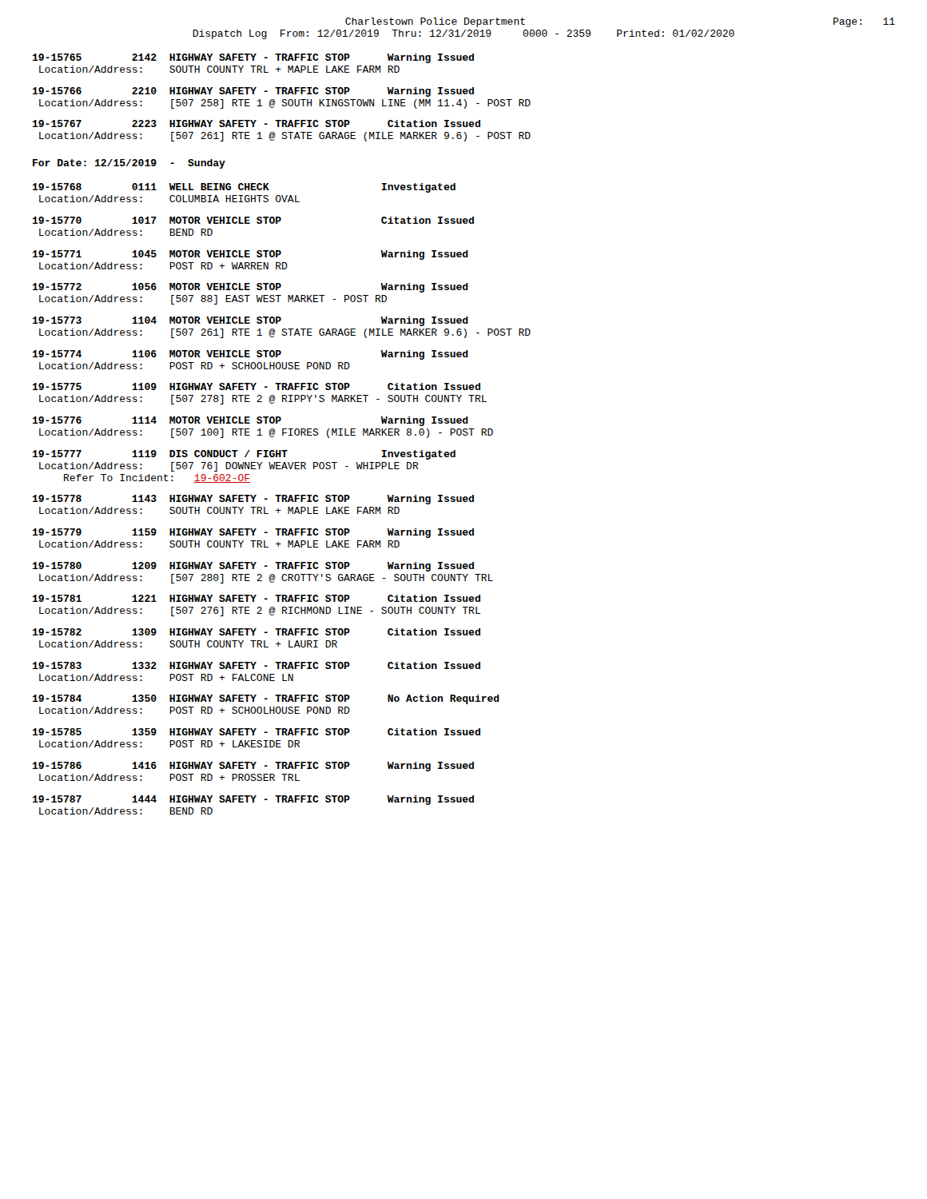Charlestown Police Department Page: 11
Dispatch Log From: 12/01/2019 Thru: 12/31/2019 0000 - 2359 Printed: 01/02/2020
19-15765 2142 HIGHWAY SAFETY - TRAFFIC STOP Warning Issued
Location/Address: SOUTH COUNTY TRL + MAPLE LAKE FARM RD
19-15766 2210 HIGHWAY SAFETY - TRAFFIC STOP Warning Issued
Location/Address: [507 258] RTE 1 @ SOUTH KINGSTOWN LINE (MM 11.4) - POST RD
19-15767 2223 HIGHWAY SAFETY - TRAFFIC STOP Citation Issued
Location/Address: [507 261] RTE 1 @ STATE GARAGE (MILE MARKER 9.6) - POST RD
For Date: 12/15/2019 - Sunday
19-15768 0111 WELL BEING CHECK Investigated
Location/Address: COLUMBIA HEIGHTS OVAL
19-15770 1017 MOTOR VEHICLE STOP Citation Issued
Location/Address: BEND RD
19-15771 1045 MOTOR VEHICLE STOP Warning Issued
Location/Address: POST RD + WARREN RD
19-15772 1056 MOTOR VEHICLE STOP Warning Issued
Location/Address: [507 88] EAST WEST MARKET - POST RD
19-15773 1104 MOTOR VEHICLE STOP Warning Issued
Location/Address: [507 261] RTE 1 @ STATE GARAGE (MILE MARKER 9.6) - POST RD
19-15774 1106 MOTOR VEHICLE STOP Warning Issued
Location/Address: POST RD + SCHOOLHOUSE POND RD
19-15775 1109 HIGHWAY SAFETY - TRAFFIC STOP Citation Issued
Location/Address: [507 278] RTE 2 @ RIPPY'S MARKET - SOUTH COUNTY TRL
19-15776 1114 MOTOR VEHICLE STOP Warning Issued
Location/Address: [507 100] RTE 1 @ FIORES (MILE MARKER 8.0) - POST RD
19-15777 1119 DIS CONDUCT / FIGHT Investigated
Location/Address: [507 76] DOWNEY WEAVER POST - WHIPPLE DR
Refer To Incident: 19-602-OF
19-15778 1143 HIGHWAY SAFETY - TRAFFIC STOP Warning Issued
Location/Address: SOUTH COUNTY TRL + MAPLE LAKE FARM RD
19-15779 1159 HIGHWAY SAFETY - TRAFFIC STOP Warning Issued
Location/Address: SOUTH COUNTY TRL + MAPLE LAKE FARM RD
19-15780 1209 HIGHWAY SAFETY - TRAFFIC STOP Warning Issued
Location/Address: [507 280] RTE 2 @ CROTTY'S GARAGE - SOUTH COUNTY TRL
19-15781 1221 HIGHWAY SAFETY - TRAFFIC STOP Citation Issued
Location/Address: [507 276] RTE 2 @ RICHMOND LINE - SOUTH COUNTY TRL
19-15782 1309 HIGHWAY SAFETY - TRAFFIC STOP Citation Issued
Location/Address: SOUTH COUNTY TRL + LAURI DR
19-15783 1332 HIGHWAY SAFETY - TRAFFIC STOP Citation Issued
Location/Address: POST RD + FALCONE LN
19-15784 1350 HIGHWAY SAFETY - TRAFFIC STOP No Action Required
Location/Address: POST RD + SCHOOLHOUSE POND RD
19-15785 1359 HIGHWAY SAFETY - TRAFFIC STOP Citation Issued
Location/Address: POST RD + LAKESIDE DR
19-15786 1416 HIGHWAY SAFETY - TRAFFIC STOP Warning Issued
Location/Address: POST RD + PROSSER TRL
19-15787 1444 HIGHWAY SAFETY - TRAFFIC STOP Warning Issued
Location/Address: BEND RD